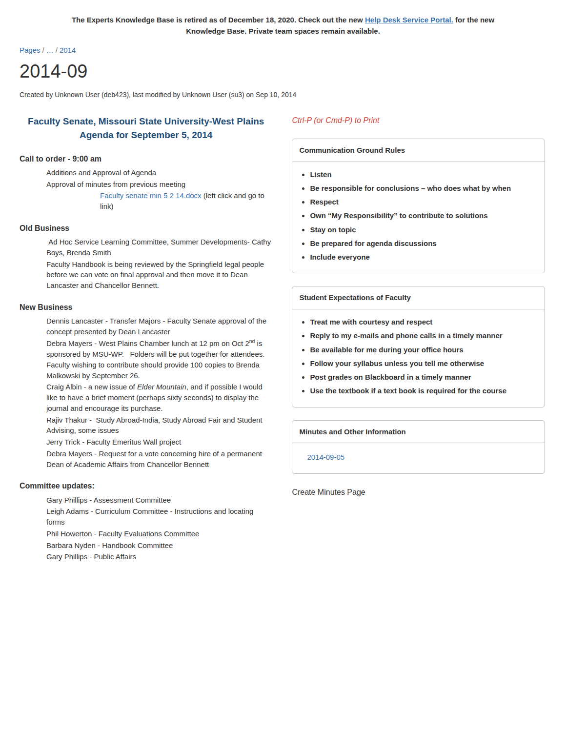The Experts Knowledge Base is retired as of December 18, 2020. Check out the new Help Desk Service Portal. for the new Knowledge Base. Private team spaces remain available.
Pages/…/2014
2014-09
Created by Unknown User (deb423), last modified by Unknown User (su3) on Sep 10, 2014
Faculty Senate, Missouri State University-West Plains
Agenda for September 5, 2014
Call to order - 9:00 am
Additions and Approval of Agenda
Approval of minutes from previous meeting
Faculty senate min 5 2 14.docx (left click and go to link)
Old Business
Ad Hoc Service Learning Committee, Summer Developments- Cathy Boys, Brenda Smith
Faculty Handbook is being reviewed by the Springfield legal people before we can vote on final approval and then move it to Dean Lancaster and Chancellor Bennett.
New Business
Dennis Lancaster - Transfer Majors - Faculty Senate approval of the concept presented by Dean Lancaster
Debra Mayers - West Plains Chamber lunch at 12 pm on Oct 2nd is sponsored by MSU-WP. Folders will be put together for attendees. Faculty wishing to contribute should provide 100 copies to Brenda Malkowski by September 26.
Craig Albin - a new issue of Elder Mountain, and if possible I would like to have a brief moment (perhaps sixty seconds) to display the journal and encourage its purchase.
Rajiv Thakur - Study Abroad-India, Study Abroad Fair and Student Advising, some issues
Jerry Trick - Faculty Emeritus Wall project
Debra Mayers - Request for a vote concerning hire of a permanent Dean of Academic Affairs from Chancellor Bennett
Committee updates:
Gary Phillips - Assessment Committee
Leigh Adams - Curriculum Committee - Instructions and locating forms
Phil Howerton - Faculty Evaluations Committee
Barbara Nyden - Handbook Committee
Gary Phillips - Public Affairs
Ctrl-P (or Cmd-P) to Print
Communication Ground Rules
Listen
Be responsible for conclusions – who does what by when
Respect
Own “My Responsibility” to contribute to solutions
Stay on topic
Be prepared for agenda discussions
Include everyone
Student Expectations of Faculty
Treat me with courtesy and respect
Reply to my e-mails and phone calls in a timely manner
Be available for me during your office hours
Follow your syllabus unless you tell me otherwise
Post grades on Blackboard in a timely manner
Use the textbook if a text book is required for the course
Minutes and Other Information
2014-09-05
Create Minutes Page